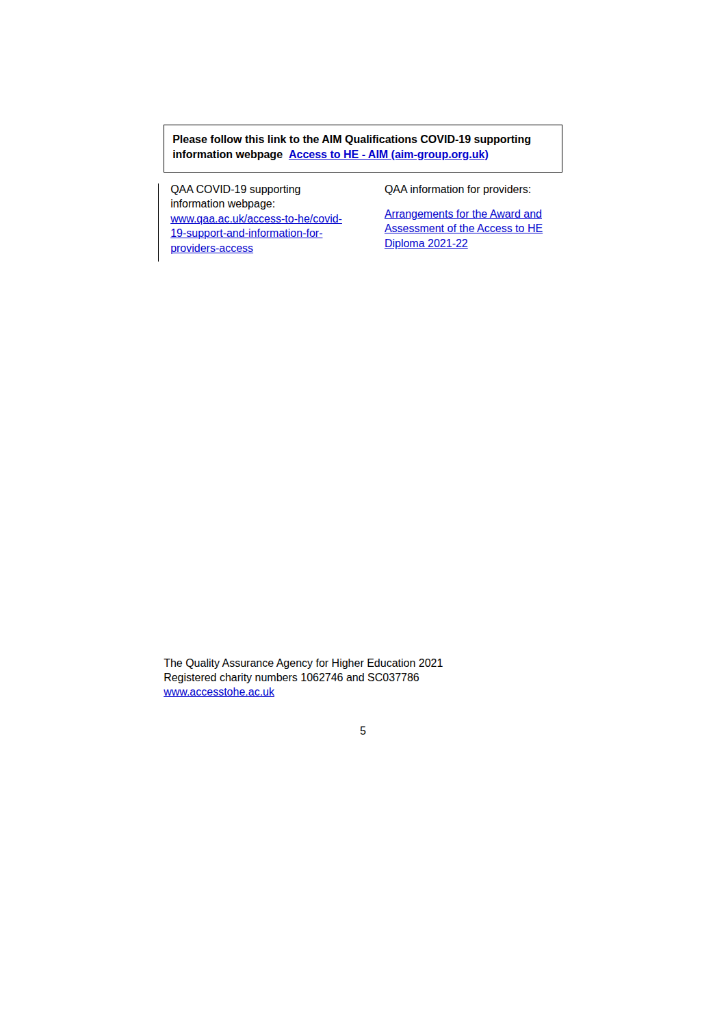Please follow this link to the AIM Qualifications COVID-19 supporting information webpage Access to HE - AIM (aim-group.org.uk)
QAA COVID-19 supporting information webpage:
www.qaa.ac.uk/access-to-he/covid-19-support-and-information-for-providers-access
QAA information for providers:
Arrangements for the Award and Assessment of the Access to HE Diploma 2021-22
The Quality Assurance Agency for Higher Education 2021
Registered charity numbers 1062746 and SC037786
www.accesstohe.ac.uk
5